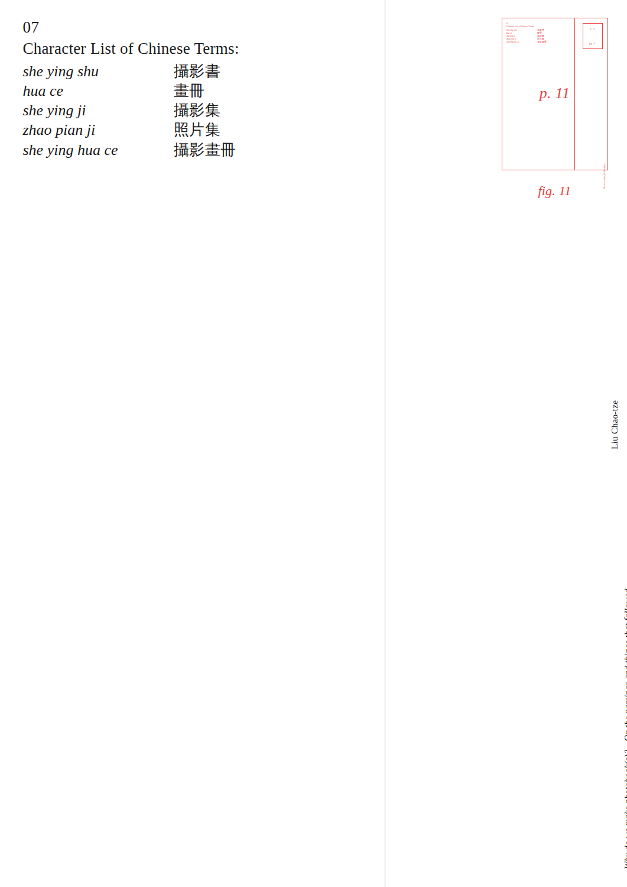07
Character List of Chinese Terms:
| she ying shu | 攝影書 |
| hua ce | 畫冊 |
| she ying ji | 攝影集 |
| zhao pian ji | 照片集 |
| she ying hua ce | 攝影畫冊 |
p. 11
fig. 11
07
Character List of Chinese Terms:
| she ying shu | 攝影書 |
| hua ce | 畫冊 |
| she ying ji | 攝影集 |
| zhao pian ji | 照片集 |
| she ying hua ce | 攝影畫冊 |
p. 11
Why do we make photobook(s)?
fig. 11
Liu Chao-tze
Why do we make photobook(s)?—On the namings and things that followed.